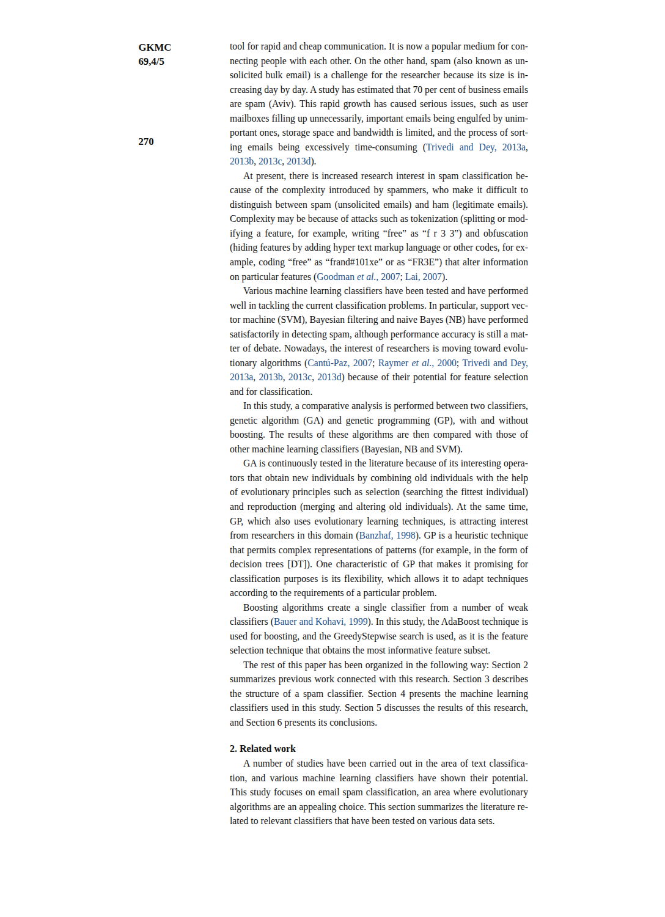GKMC
69,4/5
270
tool for rapid and cheap communication. It is now a popular medium for connecting people with each other. On the other hand, spam (also known as unsolicited bulk email) is a challenge for the researcher because its size is increasing day by day. A study has estimated that 70 per cent of business emails are spam (Aviv). This rapid growth has caused serious issues, such as user mailboxes filling up unnecessarily, important emails being engulfed by unimportant ones, storage space and bandwidth is limited, and the process of sorting emails being excessively time-consuming (Trivedi and Dey, 2013a, 2013b, 2013c, 2013d).
At present, there is increased research interest in spam classification because of the complexity introduced by spammers, who make it difficult to distinguish between spam (unsolicited emails) and ham (legitimate emails). Complexity may be because of attacks such as tokenization (splitting or modifying a feature, for example, writing “free” as “f r 3 3”) and obfuscation (hiding features by adding hyper text markup language or other codes, for example, coding “free” as “frand#101xe” or as “FR3E”) that alter information on particular features (Goodman et al., 2007; Lai, 2007).
Various machine learning classifiers have been tested and have performed well in tackling the current classification problems. In particular, support vector machine (SVM), Bayesian filtering and naive Bayes (NB) have performed satisfactorily in detecting spam, although performance accuracy is still a matter of debate. Nowadays, the interest of researchers is moving toward evolutionary algorithms (Cantú-Paz, 2007; Raymer et al., 2000; Trivedi and Dey, 2013a, 2013b, 2013c, 2013d) because of their potential for feature selection and for classification.
In this study, a comparative analysis is performed between two classifiers, genetic algorithm (GA) and genetic programming (GP), with and without boosting. The results of these algorithms are then compared with those of other machine learning classifiers (Bayesian, NB and SVM).
GA is continuously tested in the literature because of its interesting operators that obtain new individuals by combining old individuals with the help of evolutionary principles such as selection (searching the fittest individual) and reproduction (merging and altering old individuals). At the same time, GP, which also uses evolutionary learning techniques, is attracting interest from researchers in this domain (Banzhaf, 1998). GP is a heuristic technique that permits complex representations of patterns (for example, in the form of decision trees [DT]). One characteristic of GP that makes it promising for classification purposes is its flexibility, which allows it to adapt techniques according to the requirements of a particular problem.
Boosting algorithms create a single classifier from a number of weak classifiers (Bauer and Kohavi, 1999). In this study, the AdaBoost technique is used for boosting, and the GreedyStepwise search is used, as it is the feature selection technique that obtains the most informative feature subset.
The rest of this paper has been organized in the following way: Section 2 summarizes previous work connected with this research. Section 3 describes the structure of a spam classifier. Section 4 presents the machine learning classifiers used in this study. Section 5 discusses the results of this research, and Section 6 presents its conclusions.
2. Related work
A number of studies have been carried out in the area of text classification, and various machine learning classifiers have shown their potential. This study focuses on email spam classification, an area where evolutionary algorithms are an appealing choice. This section summarizes the literature related to relevant classifiers that have been tested on various data sets.